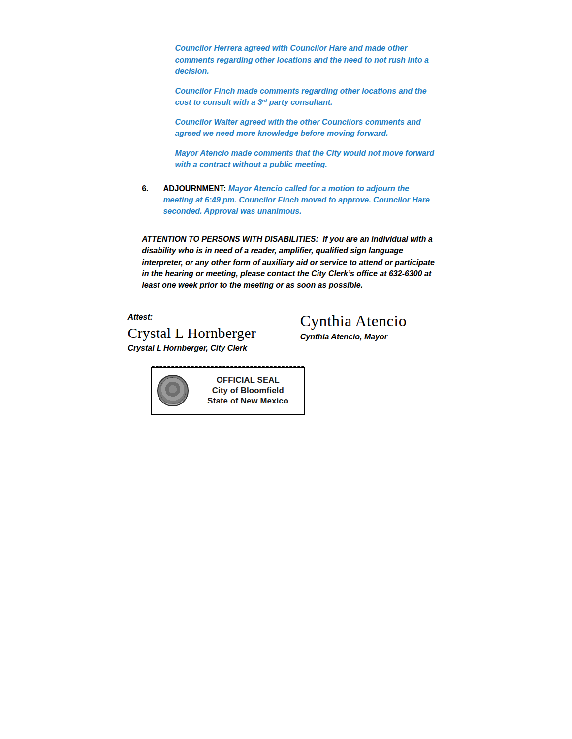Councilor Herrera agreed with Councilor Hare and made other comments regarding other locations and the need to not rush into a decision.
Councilor Finch made comments regarding other locations and the cost to consult with a 3rd party consultant.
Councilor Walter agreed with the other Councilors comments and agreed we need more knowledge before moving forward.
Mayor Atencio made comments that the City would not move forward with a contract without a public meeting.
6.
ADJOURNMENT: Mayor Atencio called for a motion to adjourn the meeting at 6:49 pm. Councilor Finch moved to approve. Councilor Hare seconded. Approval was unanimous.
ATTENTION TO PERSONS WITH DISABILITIES: If you are an individual with a disability who is in need of a reader, amplifier, qualified sign language interpreter, or any other form of auxiliary aid or service to attend or participate in the hearing or meeting, please contact the City Clerk’s office at 632-6300 at least one week prior to the meeting or as soon as possible.
Attest:
Crystal L Hornberger
Crystal L Hornberger, City Clerk
Cynthia Atencio
Cynthia Atencio, Mayor
OFFICIAL SEAL
City of Bloomfield
State of New Mexico